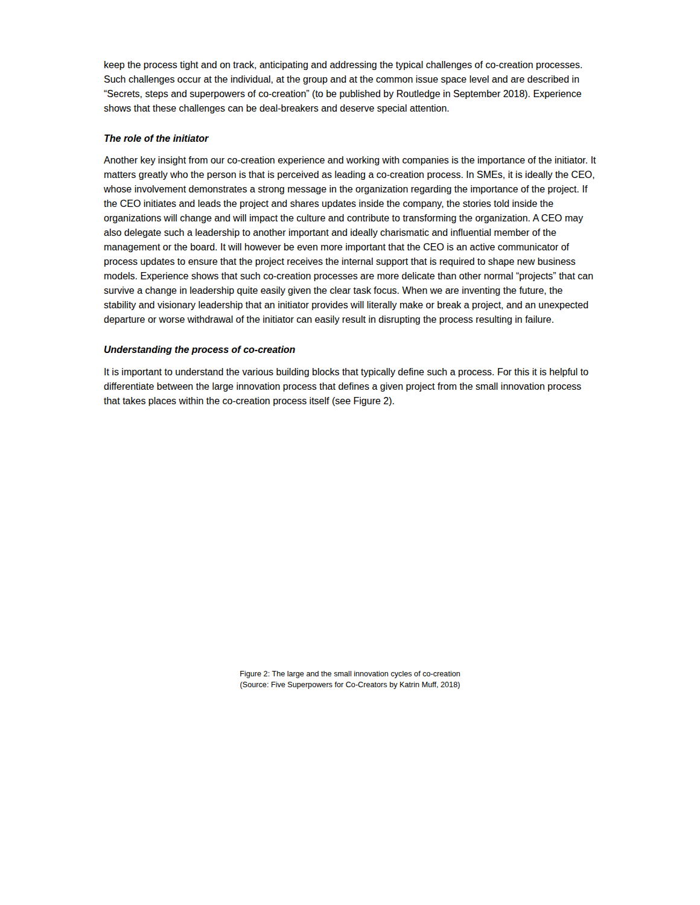keep the process tight and on track, anticipating and addressing the typical challenges of co-creation processes. Such challenges occur at the individual, at the group and at the common issue space level and are described in “Secrets, steps and superpowers of co-creation” (to be published by Routledge in September 2018). Experience shows that these challenges can be deal-breakers and deserve special attention.
The role of the initiator
Another key insight from our co-creation experience and working with companies is the importance of the initiator. It matters greatly who the person is that is perceived as leading a co-creation process. In SMEs, it is ideally the CEO, whose involvement demonstrates a strong message in the organization regarding the importance of the project. If the CEO initiates and leads the project and shares updates inside the company, the stories told inside the organizations will change and will impact the culture and contribute to transforming the organization. A CEO may also delegate such a leadership to another important and ideally charismatic and influential member of the management or the board. It will however be even more important that the CEO is an active communicator of process updates to ensure that the project receives the internal support that is required to shape new business models. Experience shows that such co-creation processes are more delicate than other normal “projects” that can survive a change in leadership quite easily given the clear task focus. When we are inventing the future, the stability and visionary leadership that an initiator provides will literally make or break a project, and an unexpected departure or worse withdrawal of the initiator can easily result in disrupting the process resulting in failure.
Understanding the process of co-creation
It is important to understand the various building blocks that typically define such a process. For this it is helpful to differentiate between the large innovation process that defines a given project from the small innovation process that takes places within the co-creation process itself (see Figure 2).
Figure 2: The large and the small innovation cycles of co-creation
(Source: Five Superpowers for Co-Creators by Katrin Muff, 2018)